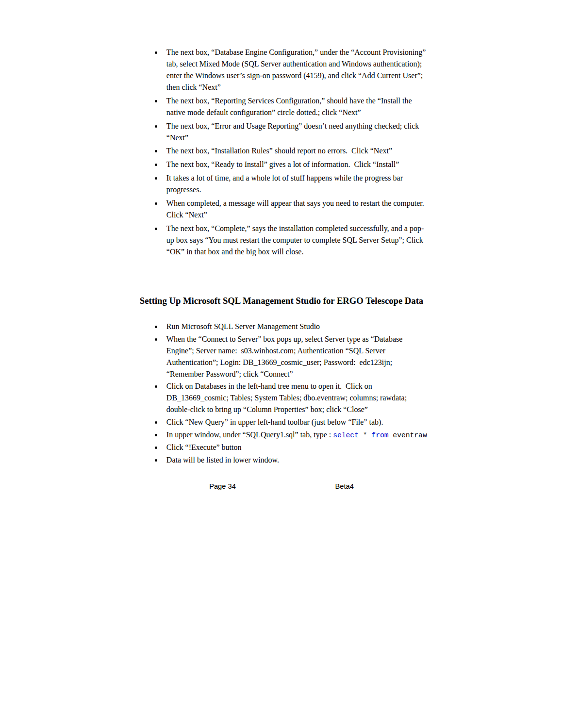The next box, “Database Engine Configuration,” under the “Account Provisioning” tab, select Mixed Mode (SQL Server authentication and Windows authentication); enter the Windows user’s sign-on password (4159), and click “Add Current User”; then click “Next”
The next box, “Reporting Services Configuration,” should have the “Install the native mode default configuration” circle dotted.; click “Next”
The next box, “Error and Usage Reporting” doesn’t need anything checked; click “Next”
The next box, “Installation Rules” should report no errors. Click “Next”
The next box, “Ready to Install” gives a lot of information. Click “Install”
It takes a lot of time, and a whole lot of stuff happens while the progress bar progresses.
When completed, a message will appear that says you need to restart the computer. Click “Next”
The next box, “Complete,” says the installation completed successfully, and a pop-up box says “You must restart the computer to complete SQL Server Setup”; Click “OK” in that box and the big box will close.
Setting Up Microsoft SQL Management Studio for ERGO Telescope Data
Run Microsoft SQLL Server Management Studio
When the “Connect to Server” box pops up, select Server type as “Database Engine”; Server name: s03.winhost.com; Authentication “SQL Server Authentication”; Login: DB_13669_cosmic_user; Password: edc123ijn; “Remember Password”; click “Connect”
Click on Databases in the left-hand tree menu to open it. Click on DB_13669_cosmic; Tables; System Tables; dbo.eventraw; columns; rawdata; double-click to bring up “Column Properties” box; click “Close”
Click “New Query” in upper left-hand toolbar (just below “File” tab).
In upper window, under “SQLQuery1.sql” tab, type : select * from eventraw
Click “!Execute” button
Data will be listed in lower window.
Page 34 Beta4